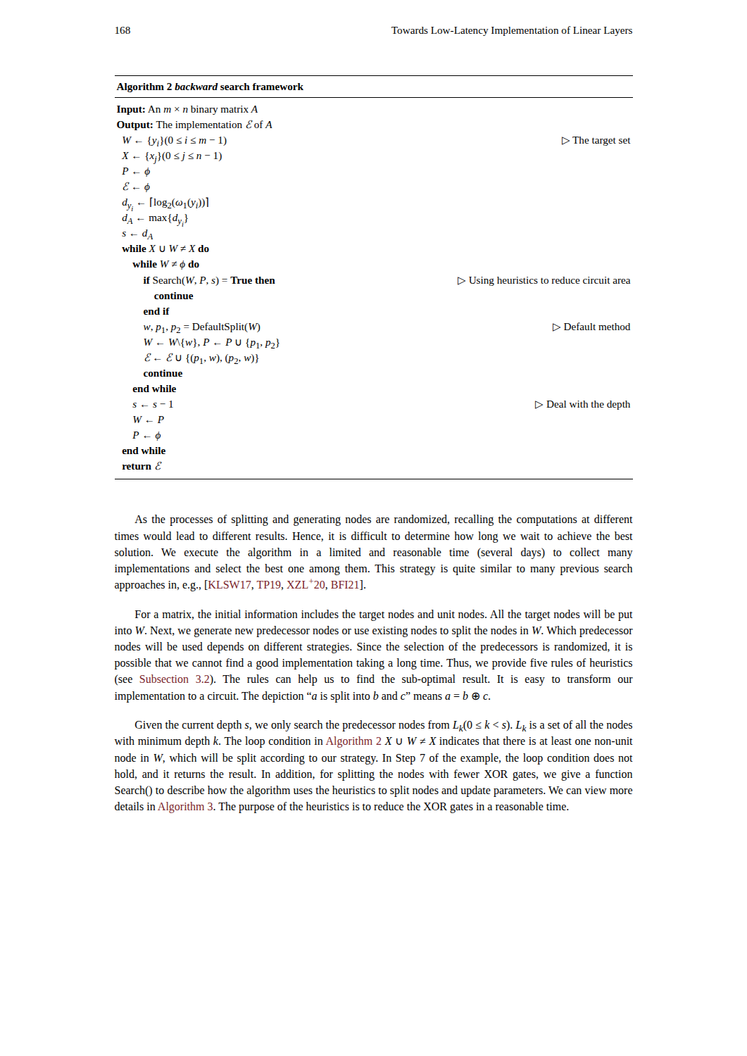168 Towards Low-Latency Implementation of Linear Layers
Algorithm 2 backward search framework
Input: An m × n binary matrix A
Output: The implementation ℰ of A
W ← {yi}(0 ≤ i ≤ m − 1)▷ The target set
X ← {xj}(0 ≤ j ≤ n − 1)
P ← ϕ
ℰ ← ϕ
dyi ← ⌈log2(ω1(yi))⌉
dA ← max{dyi}
s ← dA
while X ∪ W ≠ X do
while W ≠ ϕ do
if Search(W, P, s) = True then▷ Using heuristics to reduce circuit area
continue
end if
w, p1, p2 = DefaultSplit(W)▷ Default method
W ← W\{w}, P ← P ∪ {p1, p2}
ℰ ← ℰ ∪ {(p1, w), (p2, w)}
continue
end while
s ← s − 1▷ Deal with the depth
W ← P
P ← ϕ
end while
return ℰ
As the processes of splitting and generating nodes are randomized, recalling the computations at different times would lead to different results. Hence, it is difficult to determine how long we wait to achieve the best solution. We execute the algorithm in a limited and reasonable time (several days) to collect many implementations and select the best one among them. This strategy is quite similar to many previous search approaches in, e.g., [KLSW17, TP19, XZL+20, BFI21].
For a matrix, the initial information includes the target nodes and unit nodes. All the target nodes will be put into W. Next, we generate new predecessor nodes or use existing nodes to split the nodes in W. Which predecessor nodes will be used depends on different strategies. Since the selection of the predecessors is randomized, it is possible that we cannot find a good implementation taking a long time. Thus, we provide five rules of heuristics (see Subsection 3.2). The rules can help us to find the sub-optimal result. It is easy to transform our implementation to a circuit. The depiction “a is split into b and c” means a = b ⊕ c.
Given the current depth s, we only search the predecessor nodes from Lk(0 ≤ k < s). Lk is a set of all the nodes with minimum depth k. The loop condition in Algorithm 2 X ∪ W ≠ X indicates that there is at least one non-unit node in W, which will be split according to our strategy. In Step 7 of the example, the loop condition does not hold, and it returns the result. In addition, for splitting the nodes with fewer XOR gates, we give a function Search() to describe how the algorithm uses the heuristics to split nodes and update parameters. We can view more details in Algorithm 3. The purpose of the heuristics is to reduce the XOR gates in a reasonable time.